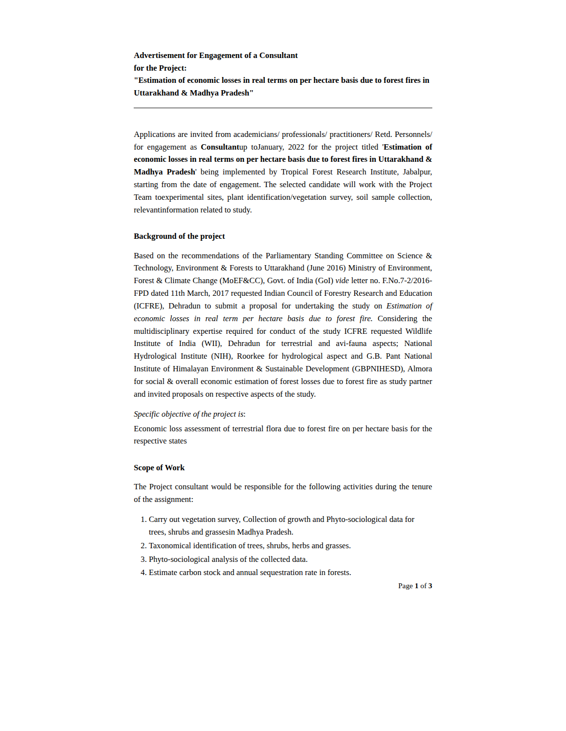Advertisement for Engagement of a Consultant
for the Project:
"Estimation of economic losses in real terms on per hectare basis due to forest fires in
Uttarakhand & Madhya Pradesh"
Applications are invited from academicians/ professionals/ practitioners/ Retd. Personnels/ for engagement as Consultantup toJanuary, 2022 for the project titled 'Estimation of economic losses in real terms on per hectare basis due to forest fires in Uttarakhand & Madhya Pradesh' being implemented by Tropical Forest Research Institute, Jabalpur, starting from the date of engagement. The selected candidate will work with the Project Team toexperimental sites, plant identification/vegetation survey, soil sample collection, relevantinformation related to study.
Background of the project
Based on the recommendations of the Parliamentary Standing Committee on Science & Technology, Environment & Forests to Uttarakhand (June 2016) Ministry of Environment, Forest & Climate Change (MoEF&CC), Govt. of India (GoI) vide letter no. F.No.7-2/2016-FPD dated 11th March, 2017 requested Indian Council of Forestry Research and Education (ICFRE), Dehradun to submit a proposal for undertaking the study on Estimation of economic losses in real term per hectare basis due to forest fire. Considering the multidisciplinary expertise required for conduct of the study ICFRE requested Wildlife Institute of India (WII), Dehradun for terrestrial and avi-fauna aspects; National Hydrological Institute (NIH), Roorkee for hydrological aspect and G.B. Pant National Institute of Himalayan Environment & Sustainable Development (GBPNIHESD), Almora for social & overall economic estimation of forest losses due to forest fire as study partner and invited proposals on respective aspects of the study.
Specific objective of the project is:
Economic loss assessment of terrestrial flora due to forest fire on per hectare basis for the respective states
Scope of Work
The Project consultant would be responsible for the following activities during the tenure of the assignment:
Carry out vegetation survey, Collection of growth and Phyto-sociological data for trees, shrubs and grassesin Madhya Pradesh.
Taxonomical identification of trees, shrubs, herbs and grasses.
Phyto-sociological analysis of the collected data.
Estimate carbon stock and annual sequestration rate in forests.
Page 1 of 3